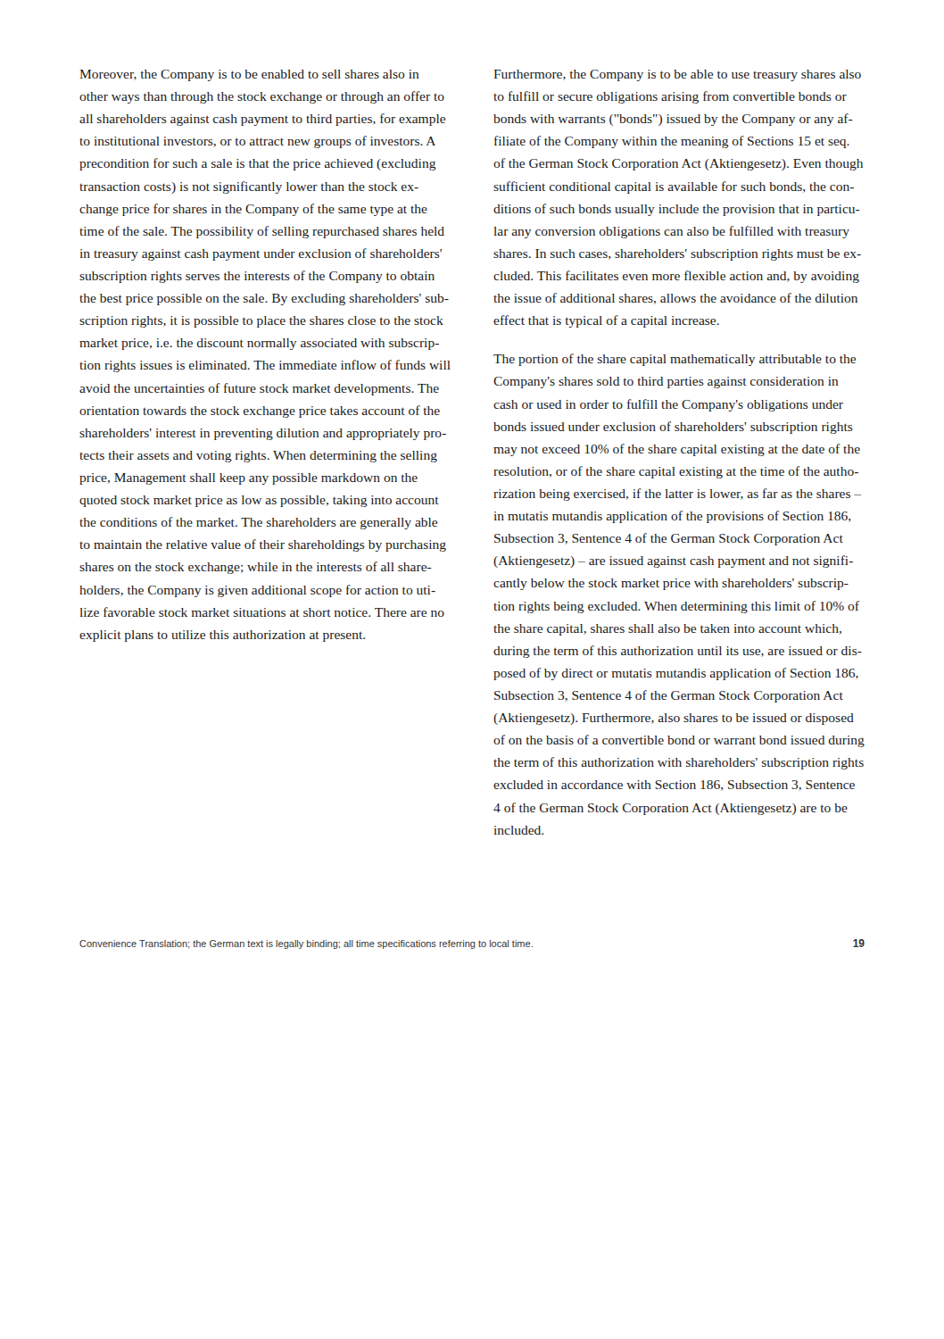Moreover, the Company is to be enabled to sell shares also in other ways than through the stock exchange or through an offer to all shareholders against cash payment to third parties, for example to institutional investors, or to attract new groups of investors. A precondition for such a sale is that the price achieved (excluding transaction costs) is not significantly lower than the stock exchange price for shares in the Company of the same type at the time of the sale. The possibility of selling repurchased shares held in treasury against cash payment under exclusion of shareholders' subscription rights serves the interests of the Company to obtain the best price possible on the sale. By excluding shareholders' subscription rights, it is possible to place the shares close to the stock market price, i.e. the discount normally associated with subscription rights issues is eliminated. The immediate inflow of funds will avoid the uncertainties of future stock market developments. The orientation towards the stock exchange price takes account of the shareholders' interest in preventing dilution and appropriately protects their assets and voting rights. When determining the selling price, Management shall keep any possible markdown on the quoted stock market price as low as possible, taking into account the conditions of the market. The shareholders are generally able to maintain the relative value of their shareholdings by purchasing shares on the stock exchange; while in the interests of all shareholders, the Company is given additional scope for action to utilize favorable stock market situations at short notice. There are no explicit plans to utilize this authorization at present.
Furthermore, the Company is to be able to use treasury shares also to fulfill or secure obligations arising from convertible bonds or bonds with warrants ("bonds") issued by the Company or any affiliate of the Company within the meaning of Sections 15 et seq. of the German Stock Corporation Act (Aktiengesetz). Even though sufficient conditional capital is available for such bonds, the conditions of such bonds usually include the provision that in particular any conversion obligations can also be fulfilled with treasury shares. In such cases, shareholders' subscription rights must be excluded. This facilitates even more flexible action and, by avoiding the issue of additional shares, allows the avoidance of the dilution effect that is typical of a capital increase.
The portion of the share capital mathematically attributable to the Company's shares sold to third parties against consideration in cash or used in order to fulfill the Company's obligations under bonds issued under exclusion of shareholders' subscription rights may not exceed 10% of the share capital existing at the date of the resolution, or of the share capital existing at the time of the authorization being exercised, if the latter is lower, as far as the shares – in mutatis mutandis application of the provisions of Section 186, Subsection 3, Sentence 4 of the German Stock Corporation Act (Aktiengesetz) – are issued against cash payment and not significantly below the stock market price with shareholders' subscription rights being excluded. When determining this limit of 10% of the share capital, shares shall also be taken into account which, during the term of this authorization until its use, are issued or disposed of by direct or mutatis mutandis application of Section 186, Subsection 3, Sentence 4 of the German Stock Corporation Act (Aktiengesetz). Furthermore, also shares to be issued or disposed of on the basis of a convertible bond or warrant bond issued during the term of this authorization with shareholders' subscription rights excluded in accordance with Section 186, Subsection 3, Sentence 4 of the German Stock Corporation Act (Aktiengesetz) are to be included.
Convenience Translation; the German text is legally binding; all time specifications referring to local time. 19